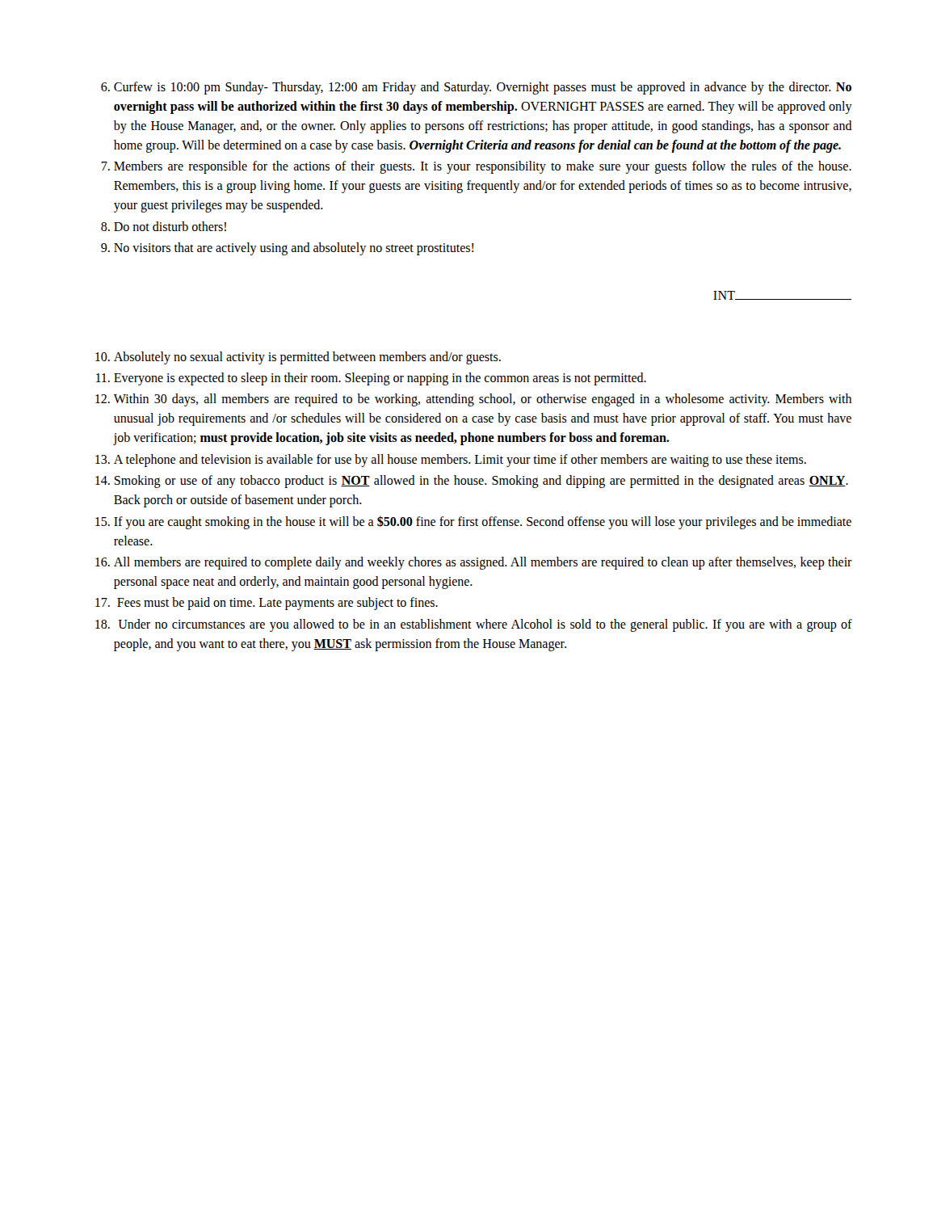Curfew is 10:00 pm Sunday- Thursday, 12:00 am Friday and Saturday. Overnight passes must be approved in advance by the director. No overnight pass will be authorized within the first 30 days of membership. OVERNIGHT PASSES are earned. They will be approved only by the House Manager, and, or the owner. Only applies to persons off restrictions; has proper attitude, in good standings, has a sponsor and home group. Will be determined on a case by case basis. Overnight Criteria and reasons for denial can be found at the bottom of the page.
Members are responsible for the actions of their guests. It is your responsibility to make sure your guests follow the rules of the house. Remembers, this is a group living home. If your guests are visiting frequently and/or for extended periods of times so as to become intrusive, your guest privileges may be suspended.
Do not disturb others!
No visitors that are actively using and absolutely no street prostitutes!
INT
Absolutely no sexual activity is permitted between members and/or guests.
Everyone is expected to sleep in their room. Sleeping or napping in the common areas is not permitted.
Within 30 days, all members are required to be working, attending school, or otherwise engaged in a wholesome activity. Members with unusual job requirements and /or schedules will be considered on a case by case basis and must have prior approval of staff. You must have job verification; must provide location, job site visits as needed, phone numbers for boss and foreman.
A telephone and television is available for use by all house members. Limit your time if other members are waiting to use these items.
Smoking or use of any tobacco product is NOT allowed in the house. Smoking and dipping are permitted in the designated areas ONLY. Back porch or outside of basement under porch.
If you are caught smoking in the house it will be a $50.00 fine for first offense. Second offense you will lose your privileges and be immediate release.
All members are required to complete daily and weekly chores as assigned. All members are required to clean up after themselves, keep their personal space neat and orderly, and maintain good personal hygiene.
Fees must be paid on time. Late payments are subject to fines.
Under no circumstances are you allowed to be in an establishment where Alcohol is sold to the general public. If you are with a group of people, and you want to eat there, you MUST ask permission from the House Manager.